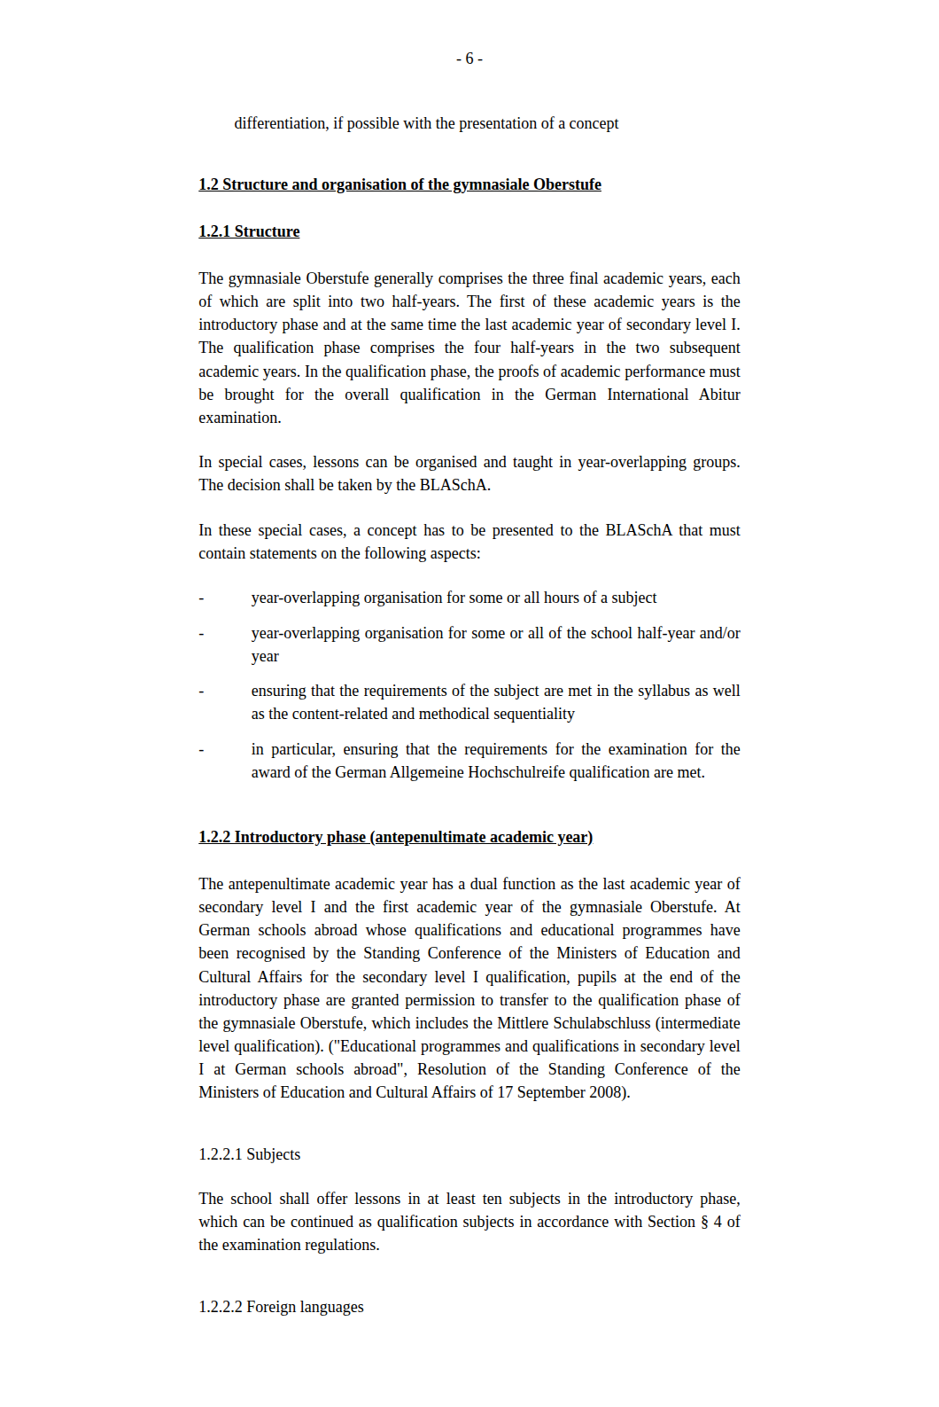- 6 -
differentiation, if possible with the presentation of a concept
1.2 Structure and organisation of the gymnasiale Oberstufe
1.2.1 Structure
The gymnasiale Oberstufe generally comprises the three final academic years, each of which are split into two half-years. The first of these academic years is the introductory phase and at the same time the last academic year of secondary level I. The qualification phase comprises the four half-years in the two subsequent academic years. In the qualification phase, the proofs of academic performance must be brought for the overall qualification in the German International Abitur examination.
In special cases, lessons can be organised and taught in year-overlapping groups. The decision shall be taken by the BLASchA.
In these special cases, a concept has to be presented to the BLASchA that must contain statements on the following aspects:
year-overlapping organisation for some or all hours of a subject
year-overlapping organisation for some or all of the school half-year and/or year
ensuring that the requirements of the subject are met in the syllabus as well as the content-related and methodical sequentiality
in particular, ensuring that the requirements for the examination for the award of the German Allgemeine Hochschulreife qualification are met.
1.2.2 Introductory phase (antepenultimate academic year)
The antepenultimate academic year has a dual function as the last academic year of secondary level I and the first academic year of the gymnasiale Oberstufe. At German schools abroad whose qualifications and educational programmes have been recognised by the Standing Conference of the Ministers of Education and Cultural Affairs for the secondary level I qualification, pupils at the end of the introductory phase are granted permission to transfer to the qualification phase of the gymnasiale Oberstufe, which includes the Mittlere Schulabschluss (intermediate level qualification). ("Educational programmes and qualifications in secondary level I at German schools abroad", Resolution of the Standing Conference of the Ministers of Education and Cultural Affairs of 17 September 2008).
1.2.2.1 Subjects
The school shall offer lessons in at least ten subjects in the introductory phase, which can be continued as qualification subjects in accordance with Section § 4 of the examination regulations.
1.2.2.2 Foreign languages